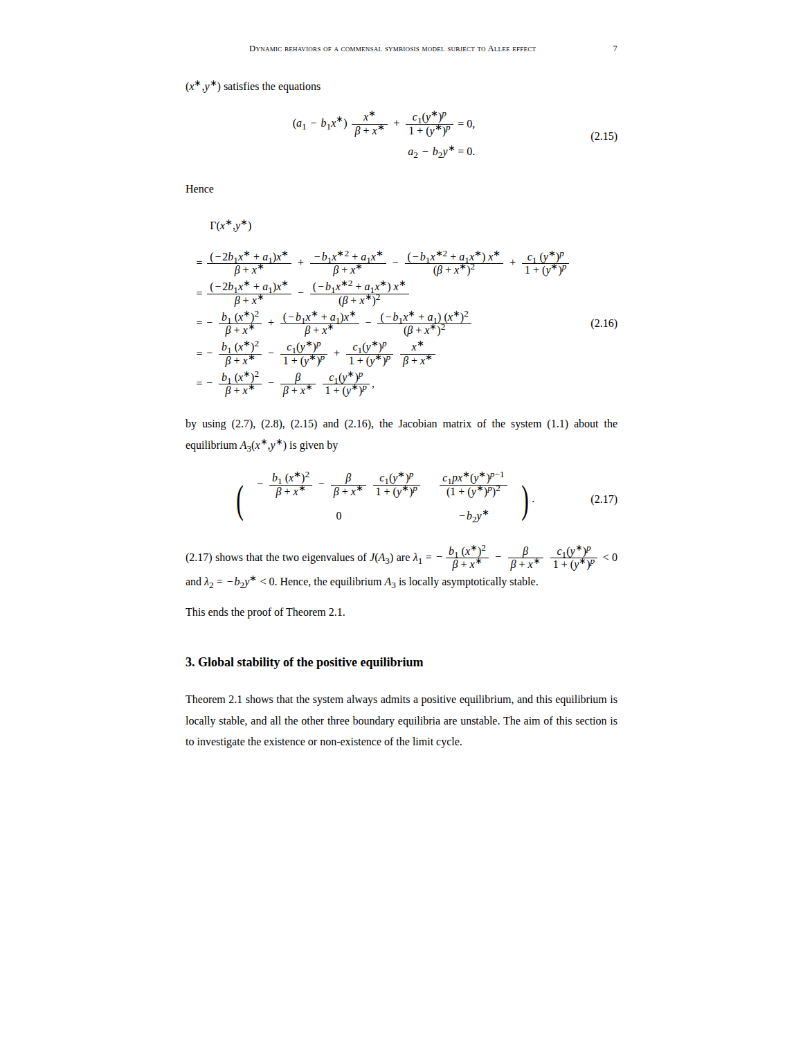Dynamic behaviors of a commensal symbiosis model subject to Allee effect 7
(x∗,y∗) satisfies the equations
| ( a 1 − b 1 x ∗ ) x ∗ β + x ∗ + c 1 ( y ∗ ) p 1 + ( y ∗ ) p | = | 0, |
| a 2 − b 2 y ∗ | = | 0. |
(2.15)
Hence
Γ(x∗,y∗)
| = | ( − 2 b 1 x ∗ + a 1 ) x ∗ β + x ∗ + − b 1 x ∗2 + a 1 x ∗ β + x ∗ − ( − b 1 x ∗2 + a 1 x ∗ ) x ∗ ( β + x ∗ ) 2 + c 1 ( y ∗ ) p 1 + ( y ∗ ) p |
| = | ( − 2 b 1 x ∗ + a 1 ) x ∗ β + x ∗ − ( − b 1 x ∗2 + a 1 x ∗ ) x ∗ ( β + x ∗ ) 2 |
| = | − b 1 ( x ∗ ) 2 β + x ∗ + ( − b 1 x ∗ + a 1 ) x ∗ β + x ∗ − ( − b 1 x ∗ + a 1 ) ( x ∗ ) 2 ( β + x ∗ ) 2 |
| = | − b 1 ( x ∗ ) 2 β + x ∗ − c 1 ( y ∗ ) p 1 + ( y ∗ ) p + c 1 ( y ∗ ) p 1 + ( y ∗ ) p x ∗ β + x ∗ |
| = | − b 1 ( x ∗ ) 2 β + x ∗ − β β + x ∗ c 1 ( y ∗ ) p 1 + ( y ∗ ) p , |
(2.16)
by using (2.7), (2.8), (2.15) and (2.16), the Jacobian matrix of the system (1.1) about the equilibrium A3(x∗,y∗) is given by
(
| − b 1 ( x ∗ ) 2 β + x ∗ − β β + x ∗ c 1 ( y ∗ ) p 1 + ( y ∗ ) p | c 1 px ∗ ( y ∗ ) p −1 (1 + ( y ∗ ) p ) 2 |
| 0 | − b 2 y ∗ |
) .
(2.17)
(2.17) shows that the two eigenvalues of J(A3) are λ1 = −b1 (x∗)2 β + x∗ − ββ + x∗ c1(y∗)p 1 + (y∗)p < 0 and λ2 = −b2y∗ < 0. Hence, the equilibrium A3 is locally asymptotically stable.
This ends the proof of Theorem 2.1.
3. Global stability of the positive equilibrium
Theorem 2.1 shows that the system always admits a positive equilibrium, and this equilibrium is locally stable, and all the other three boundary equilibria are unstable. The aim of this section is to investigate the existence or non-existence of the limit cycle.